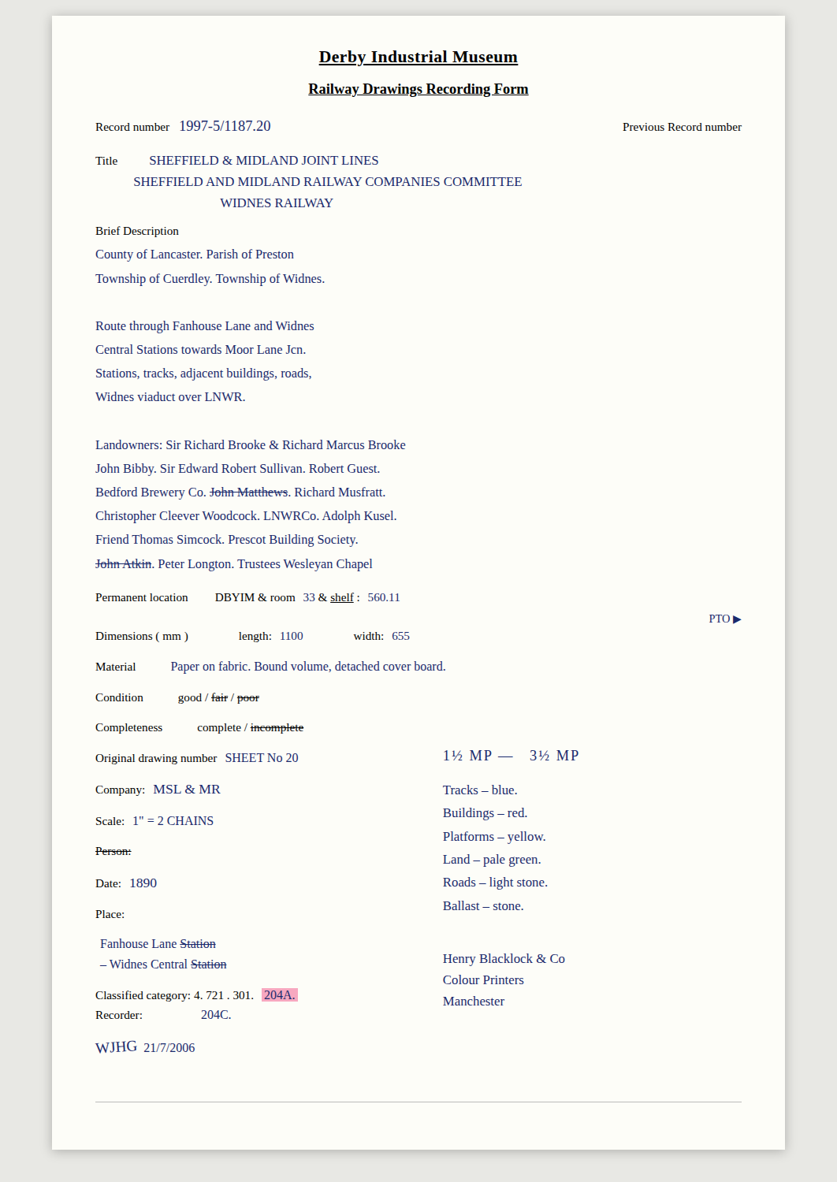Derby Industrial Museum
Railway Drawings Recording Form
Record number 1997-5/1187.20
Previous Record number
Title
SHEFFIELD & MIDLAND JOINT LINES SHEFFIELD AND MIDLAND RAILWAY COMPANIES COMMITTEE WIDNES RAILWAY
Brief Description
County of Lancaster. Parish of Preston Township of Cuerdley. Township of Widnes. Route through Fanhouse Lane and Widnes Central Stations towards Moor Lane Jcn. Stations, tracks, adjacent buildings, roads, Widnes viaduct over LNWR. Landowners: Sir Richard Brooke & Richard Marcus Brooke John Bibby. Sir Edward Robert Sullivan. Robert Guest. Bedford Brewery Co. John Matthews. Richard Musfratt. Christopher Cleever Woodcock. LNWRCo. Adolph Kusel. Friend Thomas Simcock. Prescot Building Society. John Atkin. Peter Longton. Trustees Wesleyan Chapel
Permanent location DBYIM & room 33 & shelf : 560.11
PTO ▶
Dimensions ( mm ) length: 1100 width: 655
Material Paper on fabric. Bound volume, detached cover board.
Condition good / fair / poor
Completeness complete / incomplete
Original drawing number SHEET No 20
Company: MSL & MR
Scale: 1" = 2 CHAINS
Person:
Date: 1890
Place:
Fanhouse Lane Station
– Widnes Central Station
Classified category: 4. 721 . 301. 204A.
Recorder: 204C.
WJHG 21/7/2006
1½ MP — 3½ MP
Tracks – blue. Buildings – red. Platforms – yellow. Land – pale green. Roads – light stone. Ballast – stone.
Henry Blacklock & Co Colour Printers Manchester